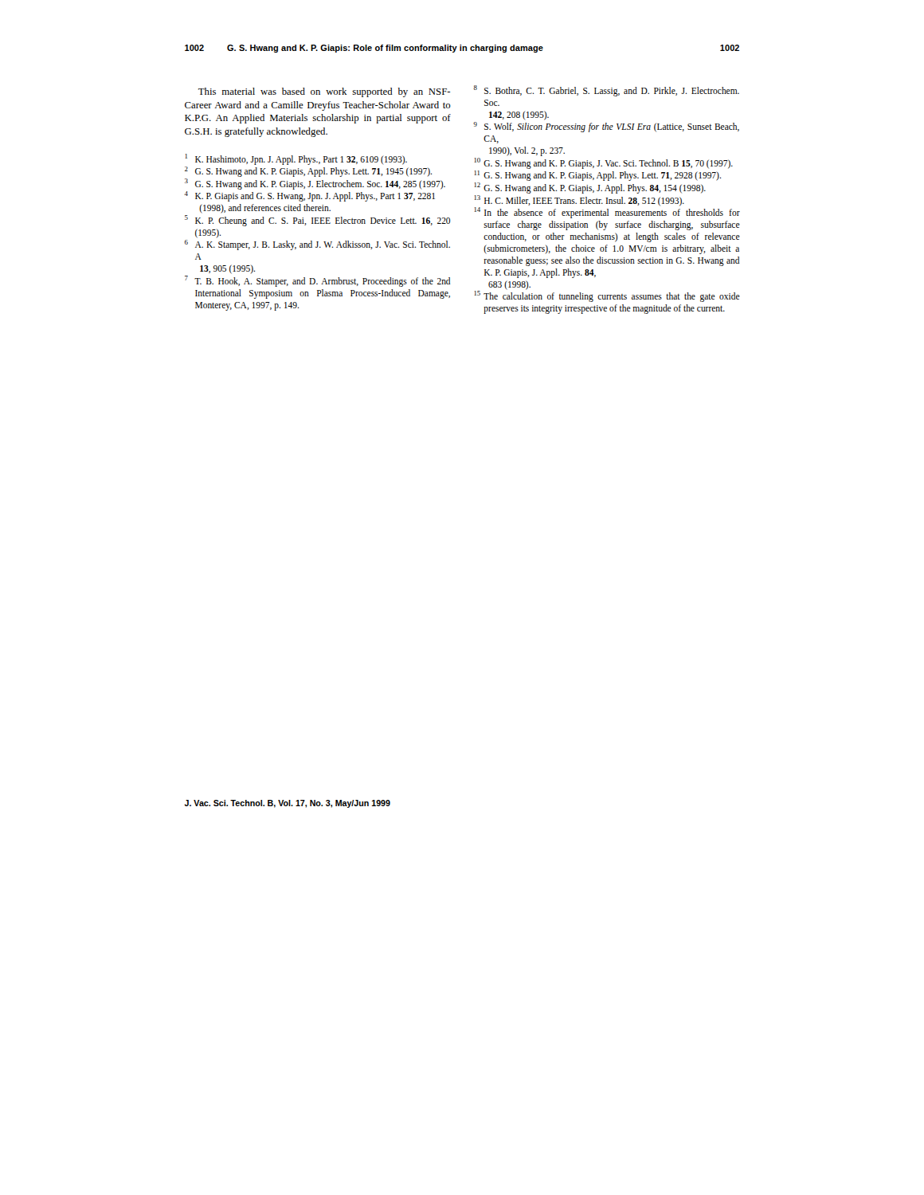1002 G. S. Hwang and K. P. Giapis: Role of film conformality in charging damage 1002
This material was based on work supported by an NSF-Career Award and a Camille Dreyfus Teacher-Scholar Award to K.P.G. An Applied Materials scholarship in partial support of G.S.H. is gratefully acknowledged.
1 K. Hashimoto, Jpn. J. Appl. Phys., Part 1 32, 6109 (1993).
2 G. S. Hwang and K. P. Giapis, Appl. Phys. Lett. 71, 1945 (1997).
3 G. S. Hwang and K. P. Giapis, J. Electrochem. Soc. 144, 285 (1997).
4 K. P. Giapis and G. S. Hwang, Jpn. J. Appl. Phys., Part 1 37, 2281 (1998), and references cited therein.
5 K. P. Cheung and C. S. Pai, IEEE Electron Device Lett. 16, 220 (1995).
6 A. K. Stamper, J. B. Lasky, and J. W. Adkisson, J. Vac. Sci. Technol. A 13, 905 (1995).
7 T. B. Hook, A. Stamper, and D. Armbrust, Proceedings of the 2nd International Symposium on Plasma Process-Induced Damage, Monterey, CA, 1997, p. 149.
8 S. Bothra, C. T. Gabriel, S. Lassig, and D. Pirkle, J. Electrochem. Soc. 142, 208 (1995).
9 S. Wolf, Silicon Processing for the VLSI Era (Lattice, Sunset Beach, CA, 1990), Vol. 2, p. 237.
10 G. S. Hwang and K. P. Giapis, J. Vac. Sci. Technol. B 15, 70 (1997).
11 G. S. Hwang and K. P. Giapis, Appl. Phys. Lett. 71, 2928 (1997).
12 G. S. Hwang and K. P. Giapis, J. Appl. Phys. 84, 154 (1998).
13 H. C. Miller, IEEE Trans. Electr. Insul. 28, 512 (1993).
14 In the absence of experimental measurements of thresholds for surface charge dissipation (by surface discharging, subsurface conduction, or other mechanisms) at length scales of relevance (submicrometers), the choice of 1.0 MV/cm is arbitrary, albeit a reasonable guess; see also the discussion section in G. S. Hwang and K. P. Giapis, J. Appl. Phys. 84, 683 (1998).
15 The calculation of tunneling currents assumes that the gate oxide preserves its integrity irrespective of the magnitude of the current.
J. Vac. Sci. Technol. B, Vol. 17, No. 3, May/Jun 1999